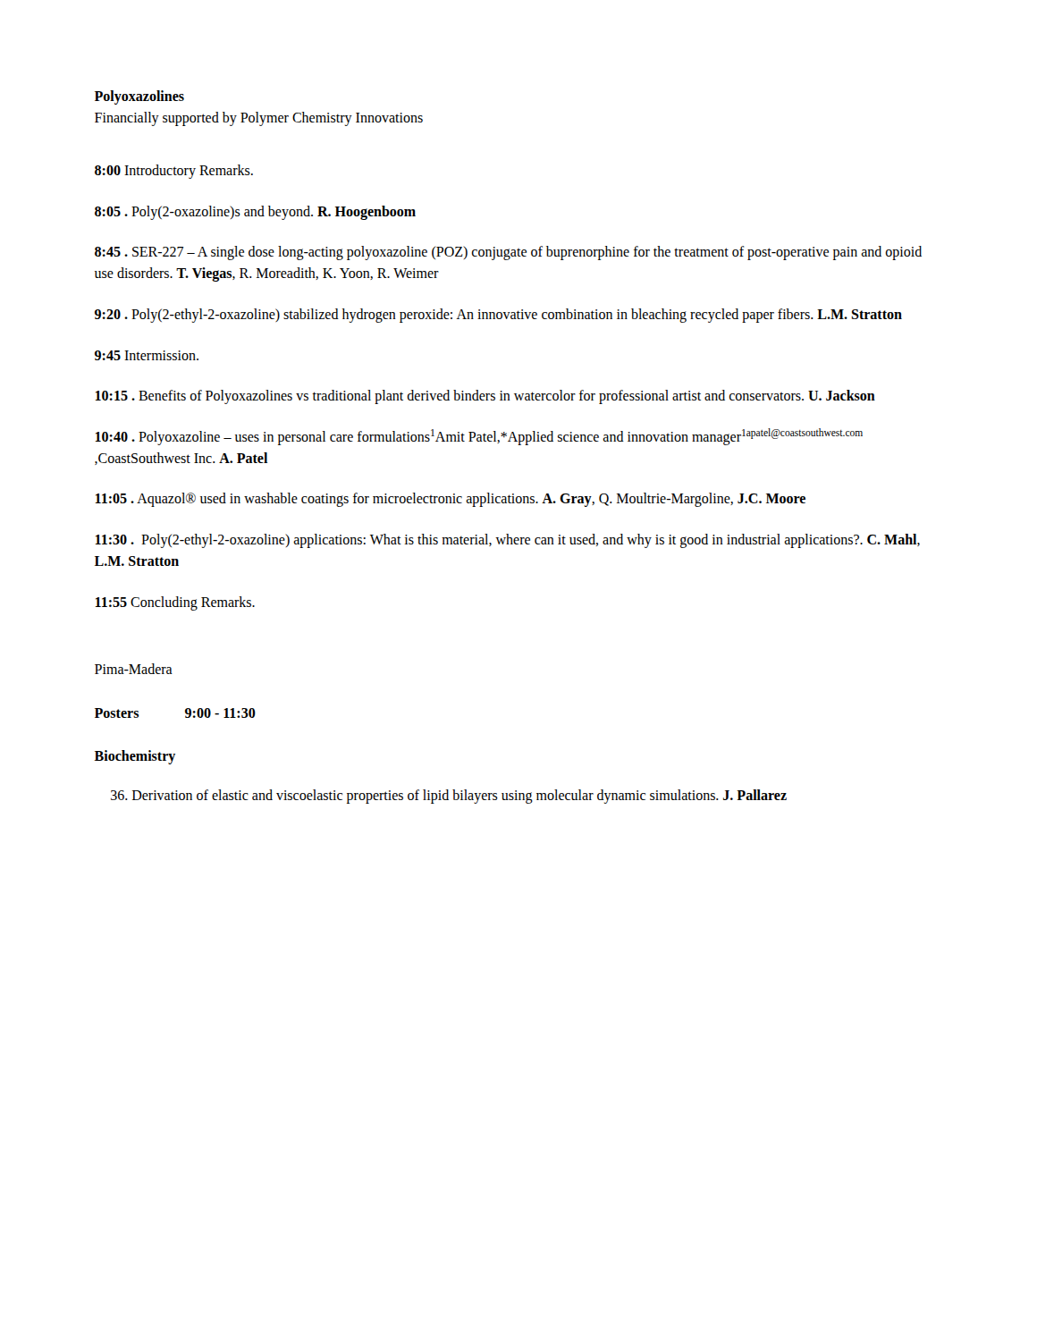Polyoxazolines
Financially supported by Polymer Chemistry Innovations
8:00 Introductory Remarks.
8:05 . Poly(2-oxazoline)s and beyond. R. Hoogenboom
8:45 . SER-227 – A single dose long-acting polyoxazoline (POZ) conjugate of buprenorphine for the treatment of post-operative pain and opioid use disorders. T. Viegas, R. Moreadith, K. Yoon, R. Weimer
9:20 . Poly(2-ethyl-2-oxazoline) stabilized hydrogen peroxide: An innovative combination in bleaching recycled paper fibers. L.M. Stratton
9:45 Intermission.
10:15 . Benefits of Polyoxazolines vs traditional plant derived binders in watercolor for professional artist and conservators. U. Jackson
10:40 . Polyoxazoline – uses in personal care formulations1Amit Patel,*Applied science and innovation manager1apatel@coastsouthwest.com ,CoastSouthwest Inc. A. Patel
11:05 . Aquazol® used in washable coatings for microelectronic applications. A. Gray, Q. Moultrie-Margoline, J.C. Moore
11:30 . Poly(2-ethyl-2-oxazoline) applications: What is this material, where can it used, and why is it good in industrial applications?. C. Mahl, L.M. Stratton
11:55 Concluding Remarks.
Pima-Madera
Posters 9:00 - 11:30
Biochemistry
Derivation of elastic and viscoelastic properties of lipid bilayers using molecular dynamic simulations. J. Pallarez